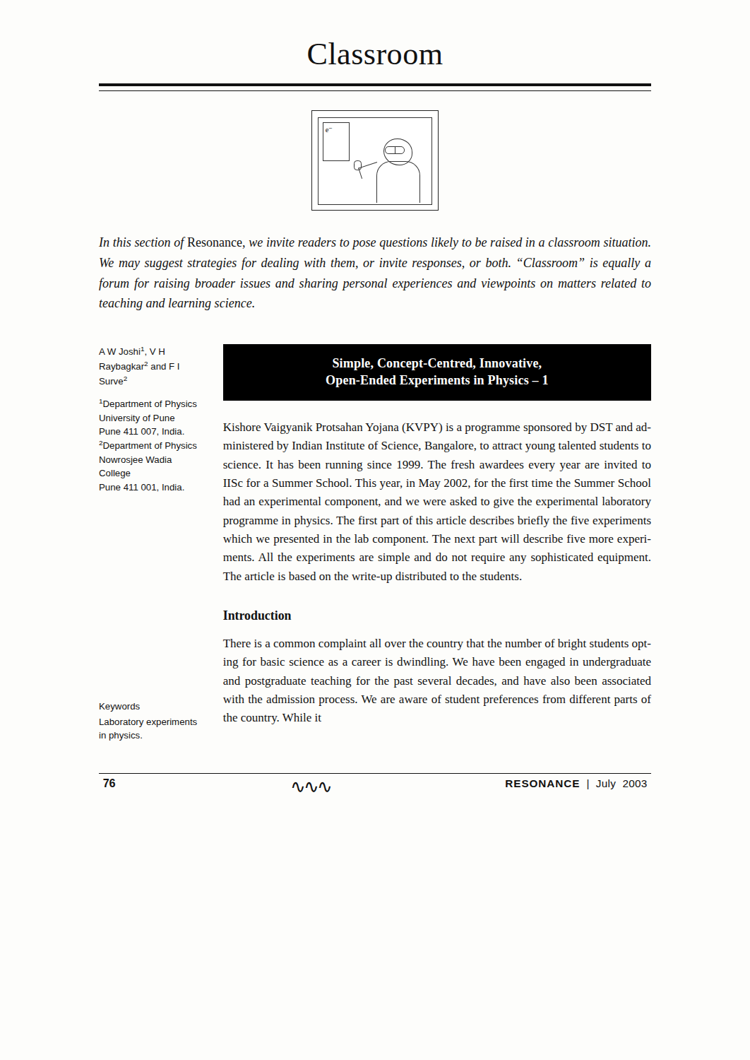Classroom
In this section of Resonance, we invite readers to pose questions likely to be raised in a classroom situation. We may suggest strategies for dealing with them, or invite responses, or both. “Classroom” is equally a forum for raising broader issues and sharing personal experiences and viewpoints on matters related to teaching and learning science.
A W Joshi1, V H Raybagkar2 and F I Surve2
1Department of Physics
University of Pune
Pune 411 007, India.
2Department of Physics
Nowrosjee Wadia College
Pune 411 001, India.
Keywords
Laboratory experiments in physics.
Simple, Concept-Centred, Innovative,
Open-Ended Experiments in Physics – 1
Kishore Vaigyanik Protsahan Yojana (KVPY) is a programme sponsored by DST and administered by Indian Institute of Science, Bangalore, to attract young talented students to science. It has been running since 1999. The fresh awardees every year are invited to IISc for a Summer School. This year, in May 2002, for the first time the Summer School had an experimental component, and we were asked to give the experimental laboratory programme in physics. The first part of this article describes briefly the five experiments which we presented in the lab component. The next part will describe five more experiments. All the experiments are simple and do not require any sophisticated equipment. The article is based on the write-up distributed to the students.
Introduction
There is a common complaint all over the country that the number of bright students opting for basic science as a career is dwindling. We have been engaged in undergraduate and postgraduate teaching for the past several decades, and have also been associated with the admission process. We are aware of student preferences from different parts of the country. While it
76 ∿∿∿ RESONANCE | July 2003